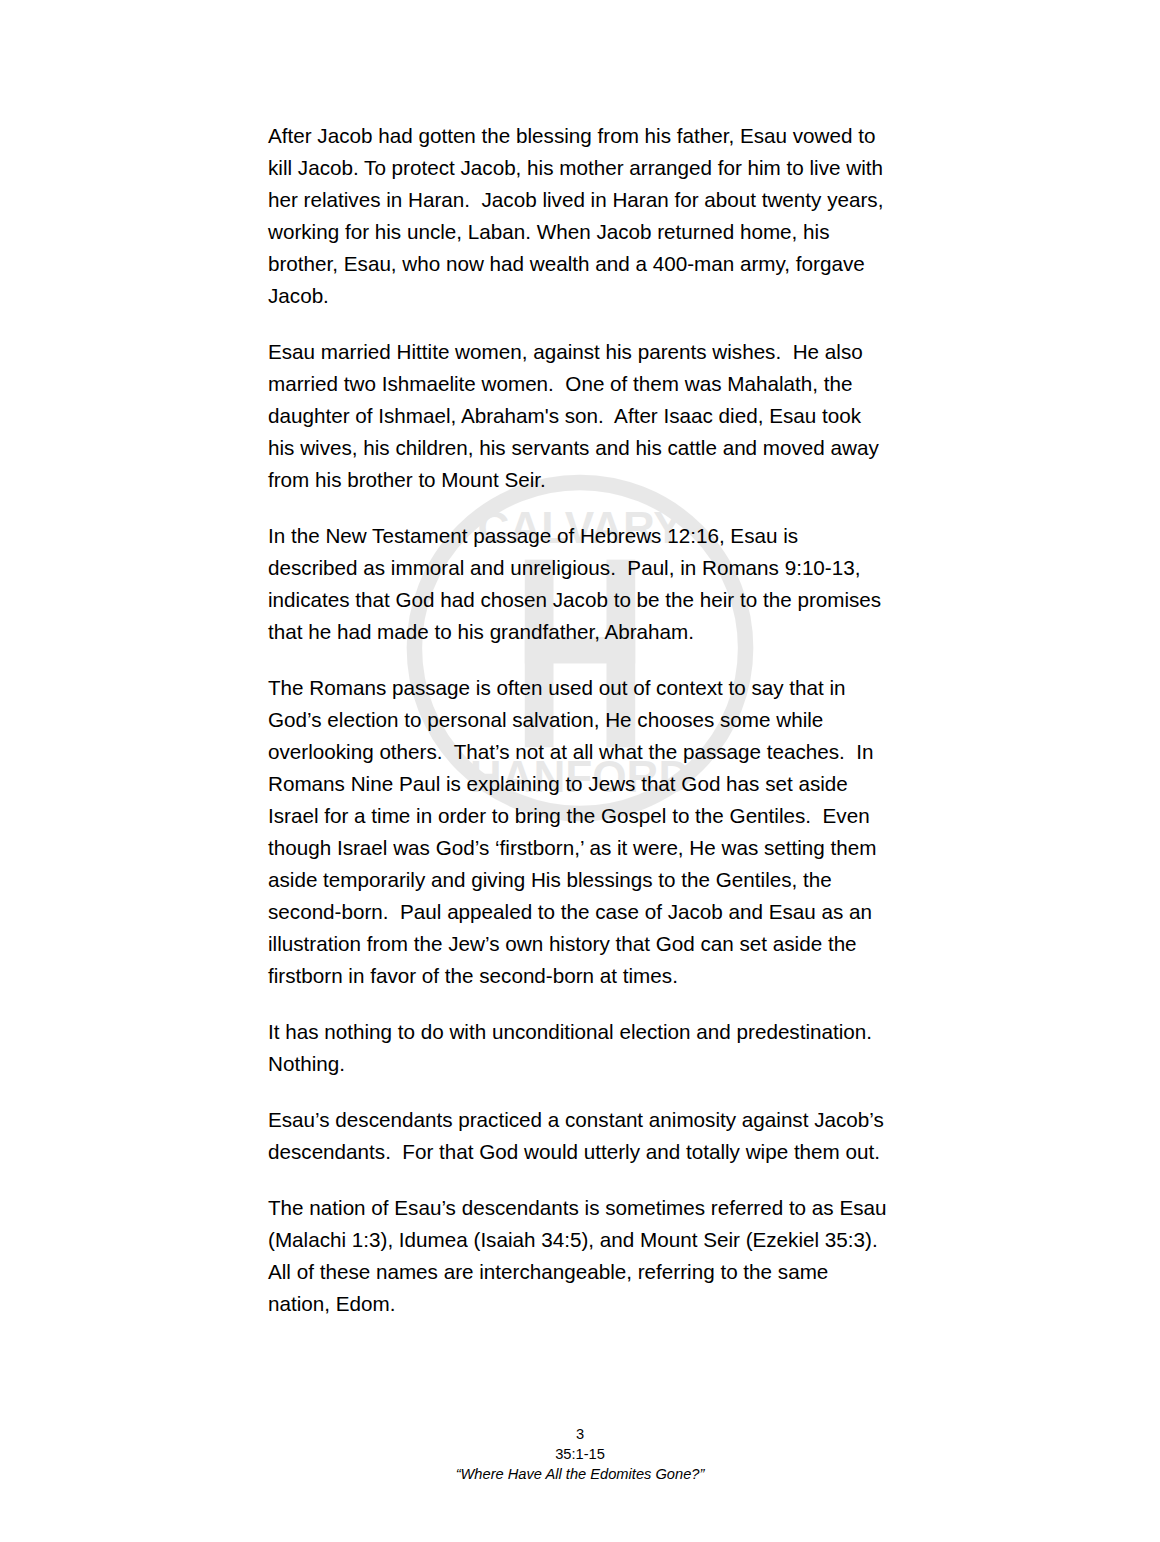CALVARY HANFORD
After Jacob had gotten the blessing from his father, Esau vowed to kill Jacob. To protect Jacob, his mother arranged for him to live with her relatives in Haran. Jacob lived in Haran for about twenty years, working for his uncle, Laban. When Jacob returned home, his brother, Esau, who now had wealth and a 400-man army, forgave Jacob.
Esau married Hittite women, against his parents wishes. He also married two Ishmaelite women. One of them was Mahalath, the daughter of Ishmael, Abraham's son. After Isaac died, Esau took his wives, his children, his servants and his cattle and moved away from his brother to Mount Seir.
In the New Testament passage of Hebrews 12:16, Esau is described as immoral and unreligious. Paul, in Romans 9:10-13, indicates that God had chosen Jacob to be the heir to the promises that he had made to his grandfather, Abraham.
The Romans passage is often used out of context to say that in God’s election to personal salvation, He chooses some while overlooking others. That’s not at all what the passage teaches. In Romans Nine Paul is explaining to Jews that God has set aside Israel for a time in order to bring the Gospel to the Gentiles. Even though Israel was God’s ‘firstborn,’ as it were, He was setting them aside temporarily and giving His blessings to the Gentiles, the second-born. Paul appealed to the case of Jacob and Esau as an illustration from the Jew’s own history that God can set aside the firstborn in favor of the second-born at times.
It has nothing to do with unconditional election and predestination. Nothing.
Esau’s descendants practiced a constant animosity against Jacob’s descendants. For that God would utterly and totally wipe them out.
The nation of Esau’s descendants is sometimes referred to as Esau (Malachi 1:3), Idumea (Isaiah 34:5), and Mount Seir (Ezekiel 35:3). All of these names are interchangeable, referring to the same nation, Edom.
3
35:1-15
“Where Have All the Edomites Gone?”